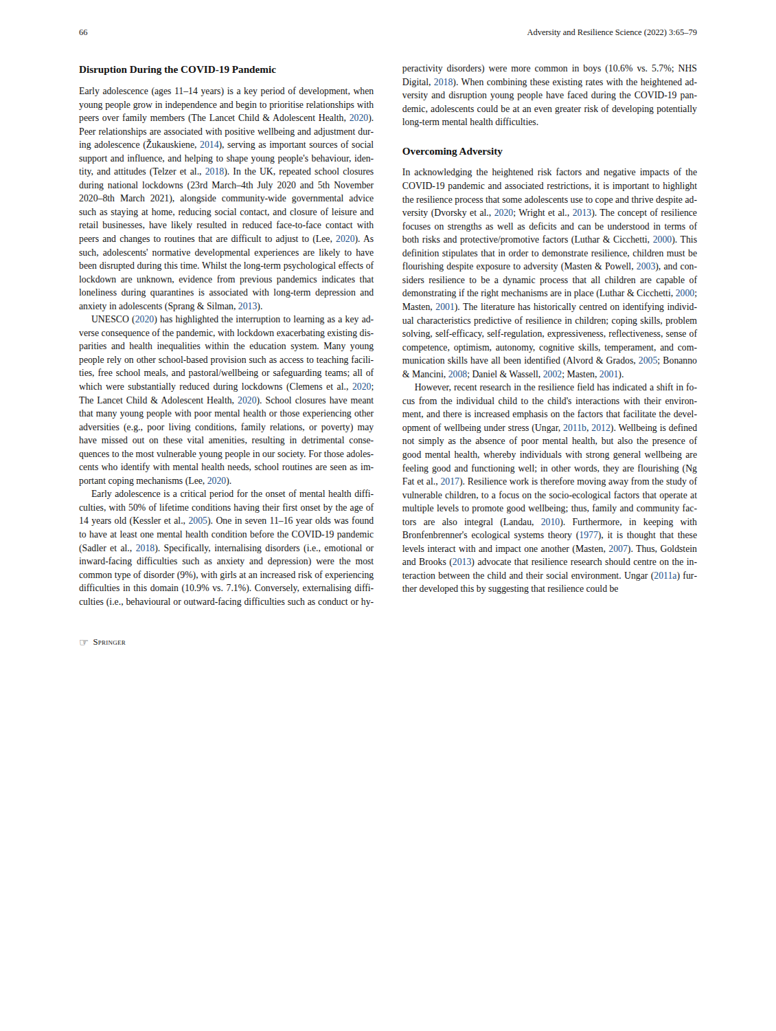66 Adversity and Resilience Science (2022) 3:65–79
Disruption During the COVID-19 Pandemic
Early adolescence (ages 11–14 years) is a key period of development, when young people grow in independence and begin to prioritise relationships with peers over family members (The Lancet Child & Adolescent Health, 2020). Peer relationships are associated with positive wellbeing and adjustment during adolescence (Žukauskiene, 2014), serving as important sources of social support and influence, and helping to shape young people's behaviour, identity, and attitudes (Telzer et al., 2018). In the UK, repeated school closures during national lockdowns (23rd March–4th July 2020 and 5th November 2020–8th March 2021), alongside community-wide governmental advice such as staying at home, reducing social contact, and closure of leisure and retail businesses, have likely resulted in reduced face-to-face contact with peers and changes to routines that are difficult to adjust to (Lee, 2020). As such, adolescents' normative developmental experiences are likely to have been disrupted during this time. Whilst the long-term psychological effects of lockdown are unknown, evidence from previous pandemics indicates that loneliness during quarantines is associated with long-term depression and anxiety in adolescents (Sprang & Silman, 2013).
UNESCO (2020) has highlighted the interruption to learning as a key adverse consequence of the pandemic, with lockdown exacerbating existing disparities and health inequalities within the education system. Many young people rely on other school-based provision such as access to teaching facilities, free school meals, and pastoral/wellbeing or safeguarding teams; all of which were substantially reduced during lockdowns (Clemens et al., 2020; The Lancet Child & Adolescent Health, 2020). School closures have meant that many young people with poor mental health or those experiencing other adversities (e.g., poor living conditions, family relations, or poverty) may have missed out on these vital amenities, resulting in detrimental consequences to the most vulnerable young people in our society. For those adolescents who identify with mental health needs, school routines are seen as important coping mechanisms (Lee, 2020).
Early adolescence is a critical period for the onset of mental health difficulties, with 50% of lifetime conditions having their first onset by the age of 14 years old (Kessler et al., 2005). One in seven 11–16 year olds was found to have at least one mental health condition before the COVID-19 pandemic (Sadler et al., 2018). Specifically, internalising disorders (i.e., emotional or inward-facing difficulties such as anxiety and depression) were the most common type of disorder (9%), with girls at an increased risk of experiencing difficulties in this domain (10.9% vs. 7.1%). Conversely, externalising difficulties (i.e., behavioural or outward-facing difficulties such as conduct or hyperactivity disorders) were more common in boys (10.6% vs. 5.7%; NHS Digital, 2018). When combining these existing rates with the heightened adversity and disruption young people have faced during the COVID-19 pandemic, adolescents could be at an even greater risk of developing potentially long-term mental health difficulties.
Overcoming Adversity
In acknowledging the heightened risk factors and negative impacts of the COVID-19 pandemic and associated restrictions, it is important to highlight the resilience process that some adolescents use to cope and thrive despite adversity (Dvorsky et al., 2020; Wright et al., 2013). The concept of resilience focuses on strengths as well as deficits and can be understood in terms of both risks and protective/promotive factors (Luthar & Cicchetti, 2000). This definition stipulates that in order to demonstrate resilience, children must be flourishing despite exposure to adversity (Masten & Powell, 2003), and considers resilience to be a dynamic process that all children are capable of demonstrating if the right mechanisms are in place (Luthar & Cicchetti, 2000; Masten, 2001). The literature has historically centred on identifying individual characteristics predictive of resilience in children; coping skills, problem solving, self-efficacy, self-regulation, expressiveness, reflectiveness, sense of competence, optimism, autonomy, cognitive skills, temperament, and communication skills have all been identified (Alvord & Grados, 2005; Bonanno & Mancini, 2008; Daniel & Wassell, 2002; Masten, 2001).
However, recent research in the resilience field has indicated a shift in focus from the individual child to the child's interactions with their environment, and there is increased emphasis on the factors that facilitate the development of wellbeing under stress (Ungar, 2011b, 2012). Wellbeing is defined not simply as the absence of poor mental health, but also the presence of good mental health, whereby individuals with strong general wellbeing are feeling good and functioning well; in other words, they are flourishing (Ng Fat et al., 2017). Resilience work is therefore moving away from the study of vulnerable children, to a focus on the socio-ecological factors that operate at multiple levels to promote good wellbeing; thus, family and community factors are also integral (Landau, 2010). Furthermore, in keeping with Bronfenbrenner's ecological systems theory (1977), it is thought that these levels interact with and impact one another (Masten, 2007). Thus, Goldstein and Brooks (2013) advocate that resilience research should centre on the interaction between the child and their social environment. Ungar (2011a) further developed this by suggesting that resilience could be
☞ Springer